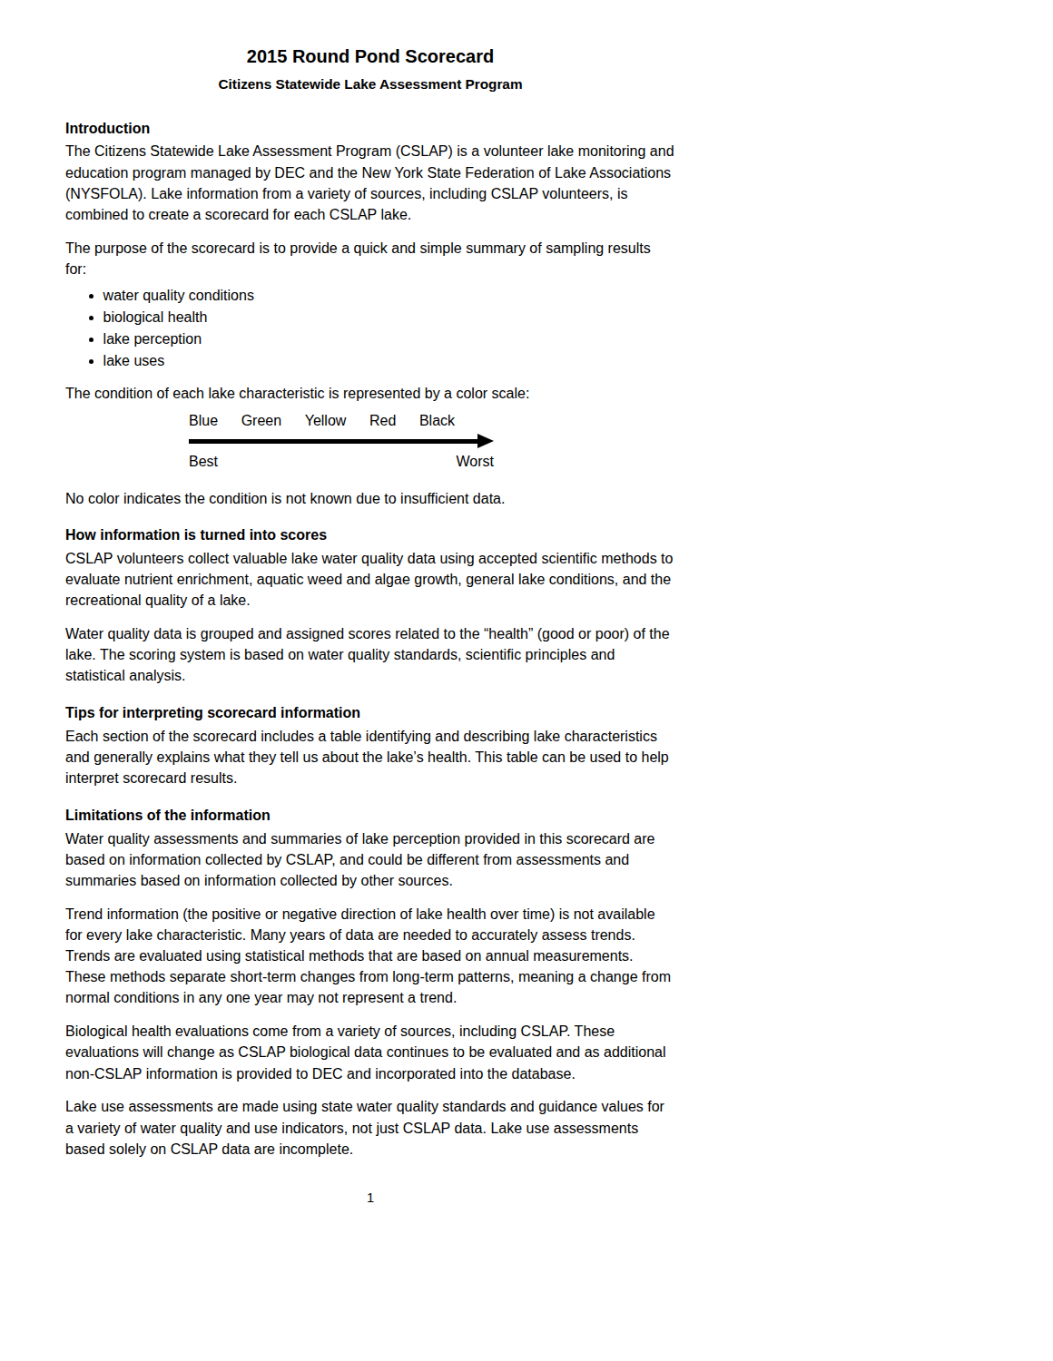2015 Round Pond Scorecard
Citizens Statewide Lake Assessment Program
Introduction
The Citizens Statewide Lake Assessment Program (CSLAP) is a volunteer lake monitoring and education program managed by DEC and the New York State Federation of Lake Associations (NYSFOLA). Lake information from a variety of sources, including CSLAP volunteers, is combined to create a scorecard for each CSLAP lake.
The purpose of the scorecard is to provide a quick and simple summary of sampling results for:
water quality conditions
biological health
lake perception
lake uses
The condition of each lake characteristic is represented by a color scale:
Blue Green Yellow Red Black
Best Worst
No color indicates the condition is not known due to insufficient data.
How information is turned into scores
CSLAP volunteers collect valuable lake water quality data using accepted scientific methods to evaluate nutrient enrichment, aquatic weed and algae growth, general lake conditions, and the recreational quality of a lake.
Water quality data is grouped and assigned scores related to the “health” (good or poor) of the lake. The scoring system is based on water quality standards, scientific principles and statistical analysis.
Tips for interpreting scorecard information
Each section of the scorecard includes a table identifying and describing lake characteristics and generally explains what they tell us about the lake’s health. This table can be used to help interpret scorecard results.
Limitations of the information
Water quality assessments and summaries of lake perception provided in this scorecard are based on information collected by CSLAP, and could be different from assessments and summaries based on information collected by other sources.
Trend information (the positive or negative direction of lake health over time) is not available for every lake characteristic. Many years of data are needed to accurately assess trends. Trends are evaluated using statistical methods that are based on annual measurements. These methods separate short-term changes from long-term patterns, meaning a change from normal conditions in any one year may not represent a trend.
Biological health evaluations come from a variety of sources, including CSLAP. These evaluations will change as CSLAP biological data continues to be evaluated and as additional non-CSLAP information is provided to DEC and incorporated into the database.
Lake use assessments are made using state water quality standards and guidance values for a variety of water quality and use indicators, not just CSLAP data. Lake use assessments based solely on CSLAP data are incomplete.
1